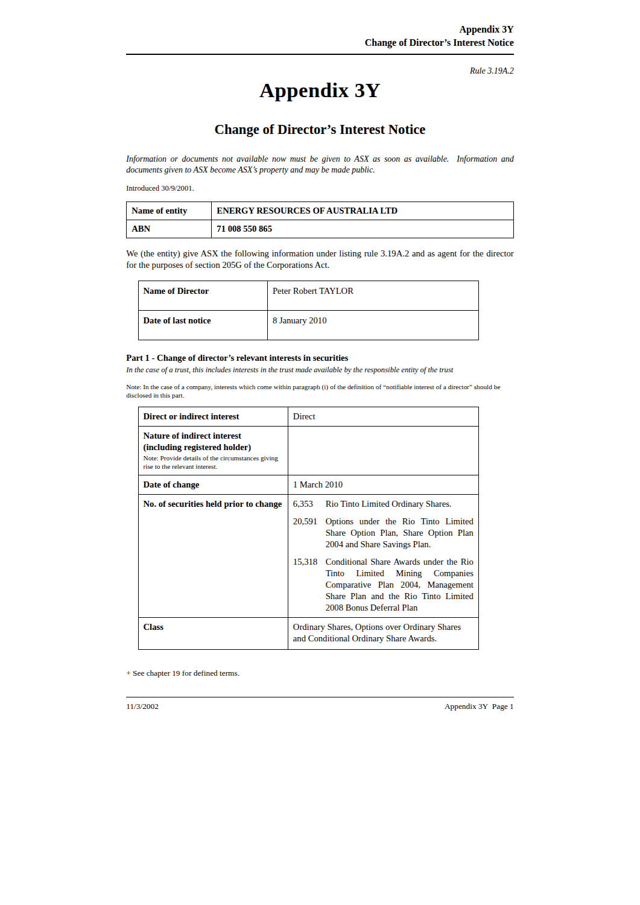Appendix 3Y
Change of Director’s Interest Notice
Rule 3.19A.2
Appendix 3Y
Change of Director’s Interest Notice
Information or documents not available now must be given to ASX as soon as available. Information and documents given to ASX become ASX’s property and may be made public.
Introduced 30/9/2001.
| Name of entity | ENERGY RESOURCES OF AUSTRALIA LTD |
| ABN | 71 008 550 865 |
We (the entity) give ASX the following information under listing rule 3.19A.2 and as agent for the director for the purposes of section 205G of the Corporations Act.
| Name of Director | Peter Robert TAYLOR |
| Date of last notice | 8 January 2010 |
Part 1 - Change of director’s relevant interests in securities
In the case of a trust, this includes interests in the trust made available by the responsible entity of the trust
Note: In the case of a company, interests which come within paragraph (i) of the definition of “notifiable interest of a director” should be disclosed in this part.
| Direct or indirect interest | Direct |
| Nature of indirect interest (including registered holder) Note: Provide details of the circumstances giving rise to the relevant interest. | |
| Date of change | 1 March 2010 |
| No. of securities held prior to change | 6,353 Rio Tinto Limited Ordinary Shares. 20,591 Options under the Rio Tinto Limited Share Option Plan, Share Option Plan 2004 and Share Savings Plan. 15,318 Conditional Share Awards under the Rio Tinto Limited Mining Companies Comparative Plan 2004, Management Share Plan and the Rio Tinto Limited 2008 Bonus Deferral Plan |
| Class | Ordinary Shares, Options over Ordinary Shares and Conditional Ordinary Share Awards. |
+ See chapter 19 for defined terms.
11/3/2002 Appendix 3Y Page 1